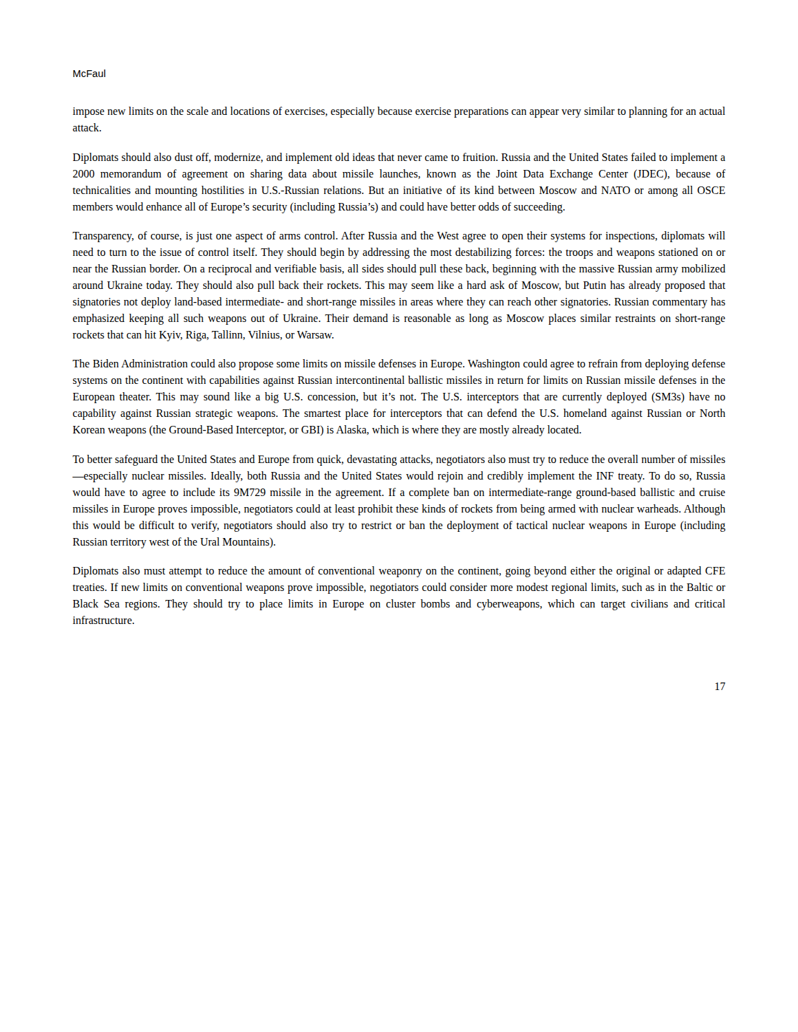McFaul
impose new limits on the scale and locations of exercises, especially because exercise preparations can appear very similar to planning for an actual attack.
Diplomats should also dust off, modernize, and implement old ideas that never came to fruition. Russia and the United States failed to implement a 2000 memorandum of agreement on sharing data about missile launches, known as the Joint Data Exchange Center (JDEC), because of technicalities and mounting hostilities in U.S.-Russian relations. But an initiative of its kind between Moscow and NATO or among all OSCE members would enhance all of Europe’s security (including Russia’s) and could have better odds of succeeding.
Transparency, of course, is just one aspect of arms control. After Russia and the West agree to open their systems for inspections, diplomats will need to turn to the issue of control itself. They should begin by addressing the most destabilizing forces: the troops and weapons stationed on or near the Russian border. On a reciprocal and verifiable basis, all sides should pull these back, beginning with the massive Russian army mobilized around Ukraine today. They should also pull back their rockets. This may seem like a hard ask of Moscow, but Putin has already proposed that signatories not deploy land-based intermediate- and short-range missiles in areas where they can reach other signatories. Russian commentary has emphasized keeping all such weapons out of Ukraine. Their demand is reasonable as long as Moscow places similar restraints on short-range rockets that can hit Kyiv, Riga, Tallinn, Vilnius, or Warsaw.
The Biden Administration could also propose some limits on missile defenses in Europe. Washington could agree to refrain from deploying defense systems on the continent with capabilities against Russian intercontinental ballistic missiles in return for limits on Russian missile defenses in the European theater. This may sound like a big U.S. concession, but it’s not. The U.S. interceptors that are currently deployed (SM3s) have no capability against Russian strategic weapons. The smartest place for interceptors that can defend the U.S. homeland against Russian or North Korean weapons (the Ground-Based Interceptor, or GBI) is Alaska, which is where they are mostly already located.
To better safeguard the United States and Europe from quick, devastating attacks, negotiators also must try to reduce the overall number of missiles—especially nuclear missiles. Ideally, both Russia and the United States would rejoin and credibly implement the INF treaty. To do so, Russia would have to agree to include its 9M729 missile in the agreement. If a complete ban on intermediate-range ground-based ballistic and cruise missiles in Europe proves impossible, negotiators could at least prohibit these kinds of rockets from being armed with nuclear warheads. Although this would be difficult to verify, negotiators should also try to restrict or ban the deployment of tactical nuclear weapons in Europe (including Russian territory west of the Ural Mountains).
Diplomats also must attempt to reduce the amount of conventional weaponry on the continent, going beyond either the original or adapted CFE treaties. If new limits on conventional weapons prove impossible, negotiators could consider more modest regional limits, such as in the Baltic or Black Sea regions. They should try to place limits in Europe on cluster bombs and cyberweapons, which can target civilians and critical infrastructure.
17